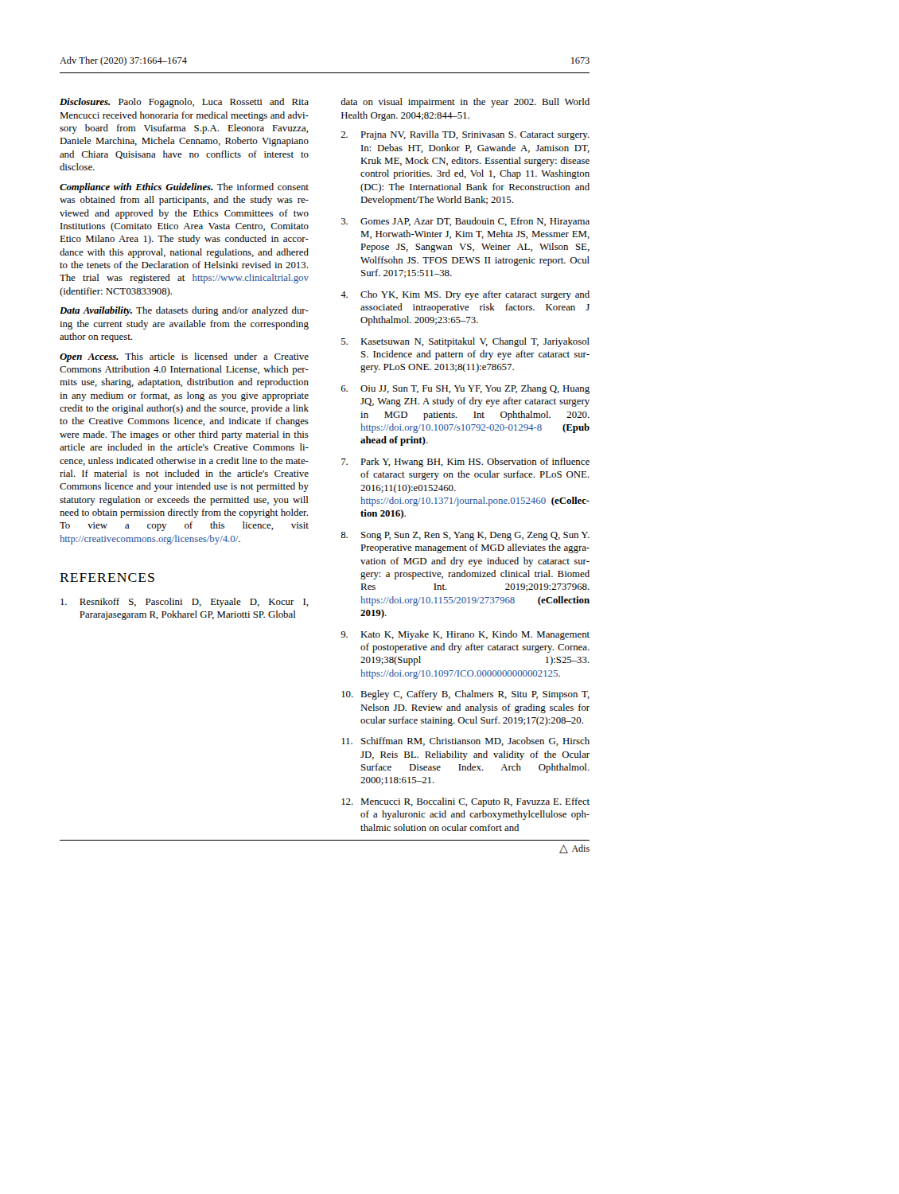Adv Ther (2020) 37:1664–1674
1673
Disclosures. Paolo Fogagnolo, Luca Rossetti and Rita Mencucci received honoraria for medical meetings and advisory board from Visufarma S.p.A. Eleonora Favuzza, Daniele Marchina, Michela Cennamo, Roberto Vignapiano and Chiara Quisisana have no conflicts of interest to disclose.
Compliance with Ethics Guidelines. The informed consent was obtained from all participants, and the study was reviewed and approved by the Ethics Committees of two Institutions (Comitato Etico Area Vasta Centro, Comitato Etico Milano Area 1). The study was conducted in accordance with this approval, national regulations, and adhered to the tenets of the Declaration of Helsinki revised in 2013. The trial was registered at https://www.clinicaltrial.gov (identifier: NCT03833908).
Data Availability. The datasets during and/or analyzed during the current study are available from the corresponding author on request.
Open Access. This article is licensed under a Creative Commons Attribution 4.0 International License, which permits use, sharing, adaptation, distribution and reproduction in any medium or format, as long as you give appropriate credit to the original author(s) and the source, provide a link to the Creative Commons licence, and indicate if changes were made. The images or other third party material in this article are included in the article's Creative Commons licence, unless indicated otherwise in a credit line to the material. If material is not included in the article's Creative Commons licence and your intended use is not permitted by statutory regulation or exceeds the permitted use, you will need to obtain permission directly from the copyright holder. To view a copy of this licence, visit http://creativecommons.org/licenses/by/4.0/.
REFERENCES
Resnikoff S, Pascolini D, Etyaale D, Kocur I, Pararajasegaram R, Pokharel GP, Mariotti SP. Global
data on visual impairment in the year 2002. Bull World Health Organ. 2004;82:844–51.
Prajna NV, Ravilla TD, Srinivasan S. Cataract surgery. In: Debas HT, Donkor P, Gawande A, Jamison DT, Kruk ME, Mock CN, editors. Essential surgery: disease control priorities. 3rd ed, Vol 1, Chap 11. Washington (DC): The International Bank for Reconstruction and Development/The World Bank; 2015.
Gomes JAP, Azar DT, Baudouin C, Efron N, Hirayama M, Horwath-Winter J, Kim T, Mehta JS, Messmer EM, Pepose JS, Sangwan VS, Weiner AL, Wilson SE, Wolffsohn JS. TFOS DEWS II iatrogenic report. Ocul Surf. 2017;15:511–38.
Cho YK, Kim MS. Dry eye after cataract surgery and associated intraoperative risk factors. Korean J Ophthalmol. 2009;23:65–73.
Kasetsuwan N, Satitpitakul V, Changul T, Jariyakosol S. Incidence and pattern of dry eye after cataract surgery. PLoS ONE. 2013;8(11):e78657.
Oiu JJ, Sun T, Fu SH, Yu YF, You ZP, Zhang Q, Huang JQ, Wang ZH. A study of dry eye after cataract surgery in MGD patients. Int Ophthalmol. 2020. https://doi.org/10.1007/s10792-020-01294-8 (Epub ahead of print).
Park Y, Hwang BH, Kim HS. Observation of influence of cataract surgery on the ocular surface. PLoS ONE. 2016;11(10):e0152460. https://doi.org/10.1371/journal.pone.0152460 (eCollection 2016).
Song P, Sun Z, Ren S, Yang K, Deng G, Zeng Q, Sun Y. Preoperative management of MGD alleviates the aggravation of MGD and dry eye induced by cataract surgery: a prospective, randomized clinical trial. Biomed Res Int. 2019;2019:2737968. https://doi.org/10.1155/2019/2737968 (eCollection 2019).
Kato K, Miyake K, Hirano K, Kindo M. Management of postoperative and dry after cataract surgery. Cornea. 2019;38(Suppl 1):S25–33. https://doi.org/10.1097/ICO.0000000000002125.
Begley C, Caffery B, Chalmers R, Situ P, Simpson T, Nelson JD. Review and analysis of grading scales for ocular surface staining. Ocul Surf. 2019;17(2):208–20.
Schiffman RM, Christianson MD, Jacobsen G, Hirsch JD, Reis BL. Reliability and validity of the Ocular Surface Disease Index. Arch Ophthalmol. 2000;118:615–21.
Mencucci R, Boccalini C, Caputo R, Favuzza E. Effect of a hyaluronic acid and carboxymethylcellulose ophthalmic solution on ocular comfort and
△ Adis